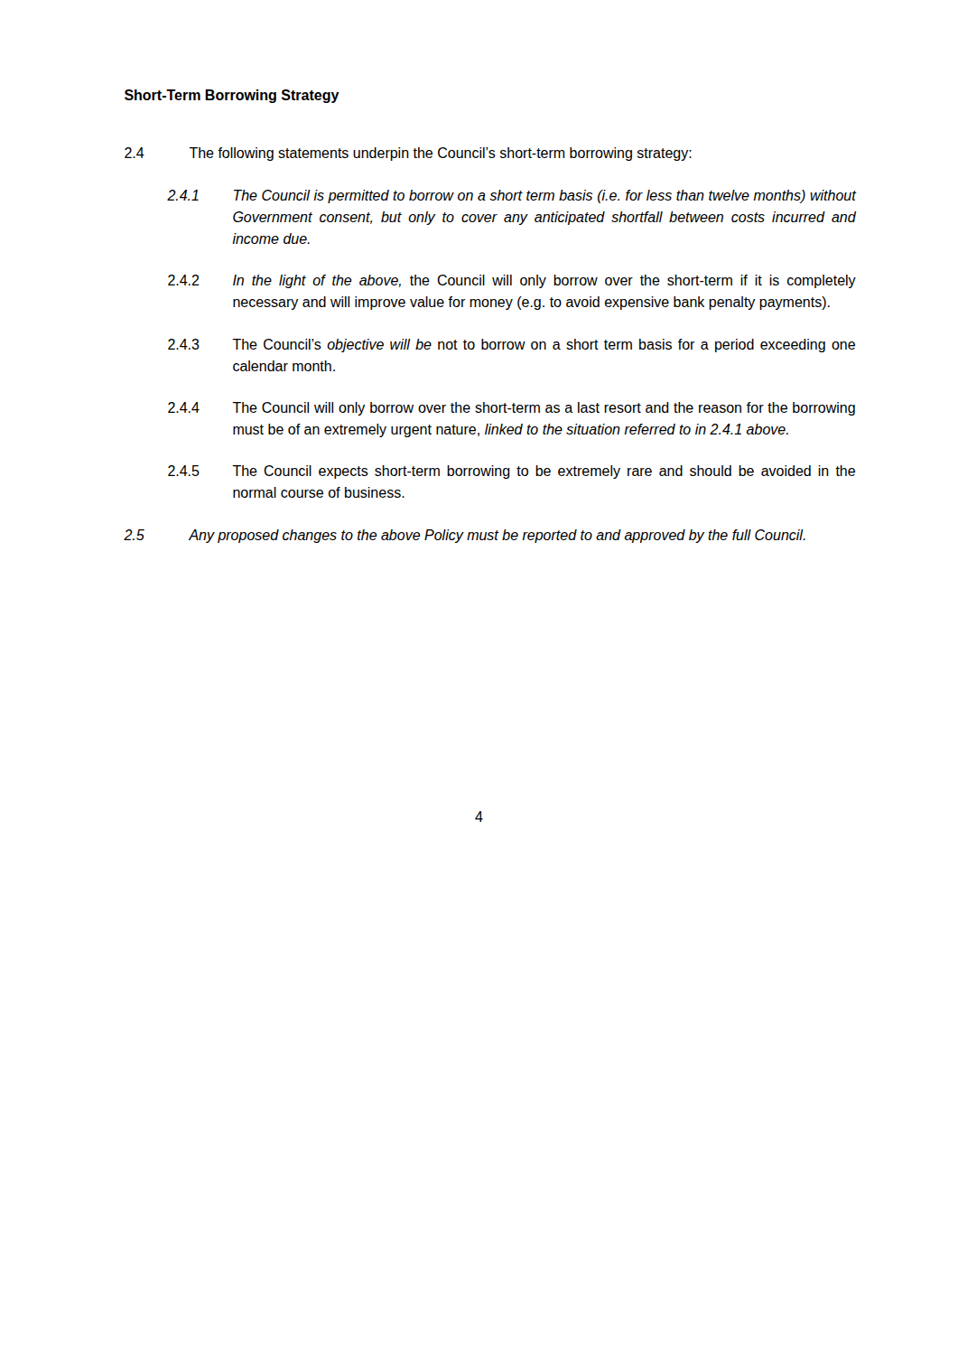Short-Term Borrowing Strategy
2.4
The following statements underpin the Council’s short-term borrowing strategy:
2.4.1
The Council is permitted to borrow on a short term basis (i.e. for less than twelve months) without Government consent, but only to cover any anticipated shortfall between costs incurred and income due.
2.4.2
In the light of the above, the Council will only borrow over the short-term if it is completely necessary and will improve value for money (e.g. to avoid expensive bank penalty payments).
2.4.3
The Council’s objective will be not to borrow on a short term basis for a period exceeding one calendar month.
2.4.4
The Council will only borrow over the short-term as a last resort and the reason for the borrowing must be of an extremely urgent nature, linked to the situation referred to in 2.4.1 above.
2.4.5
The Council expects short-term borrowing to be extremely rare and should be avoided in the normal course of business.
2.5
Any proposed changes to the above Policy must be reported to and approved by the full Council.
4